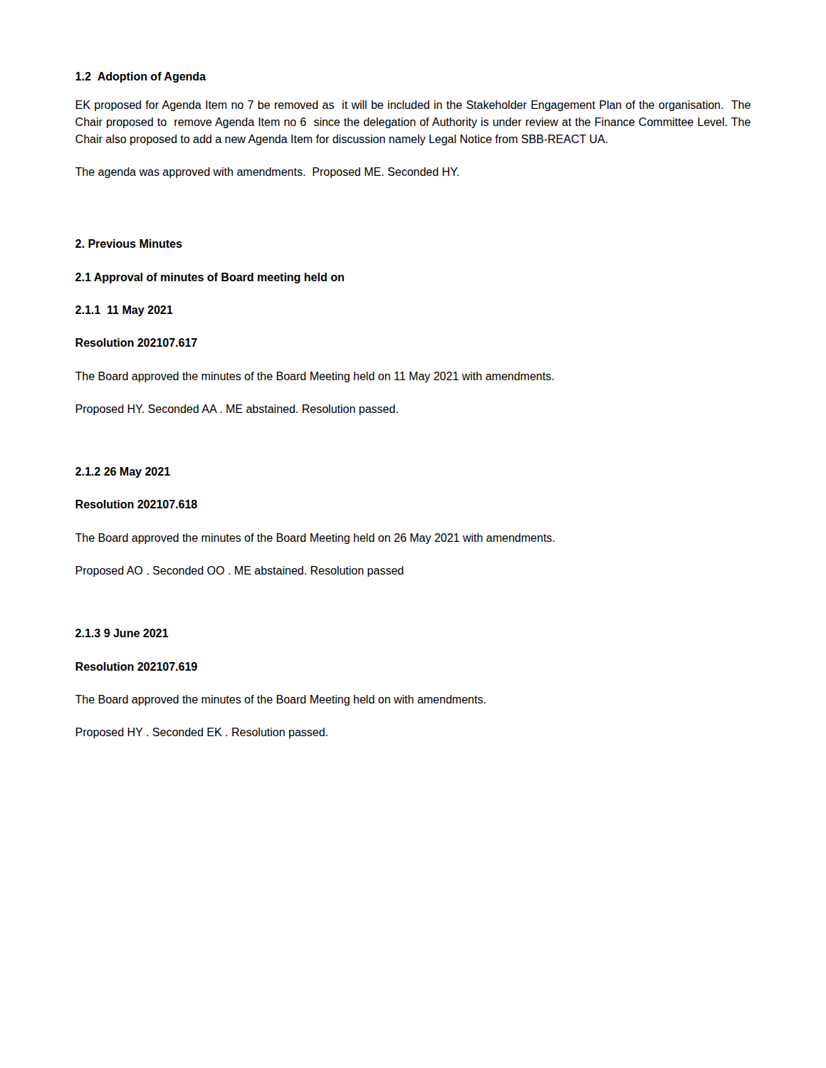1.2 Adoption of Agenda
EK proposed for Agenda Item no 7 be removed as it will be included in the Stakeholder Engagement Plan of the organisation. The Chair proposed to remove Agenda Item no 6 since the delegation of Authority is under review at the Finance Committee Level. The Chair also proposed to add a new Agenda Item for discussion namely Legal Notice from SBB-REACT UA.
The agenda was approved with amendments. Proposed ME. Seconded HY.
2. Previous Minutes
2.1 Approval of minutes of Board meeting held on
2.1.1 11 May 2021
Resolution 202107.617
The Board approved the minutes of the Board Meeting held on 11 May 2021 with amendments.
Proposed HY. Seconded AA . ME abstained. Resolution passed.
2.1.2 26 May 2021
Resolution 202107.618
The Board approved the minutes of the Board Meeting held on 26 May 2021 with amendments.
Proposed AO . Seconded OO . ME abstained. Resolution passed
2.1.3 9 June 2021
Resolution 202107.619
The Board approved the minutes of the Board Meeting held on with amendments.
Proposed HY . Seconded EK . Resolution passed.